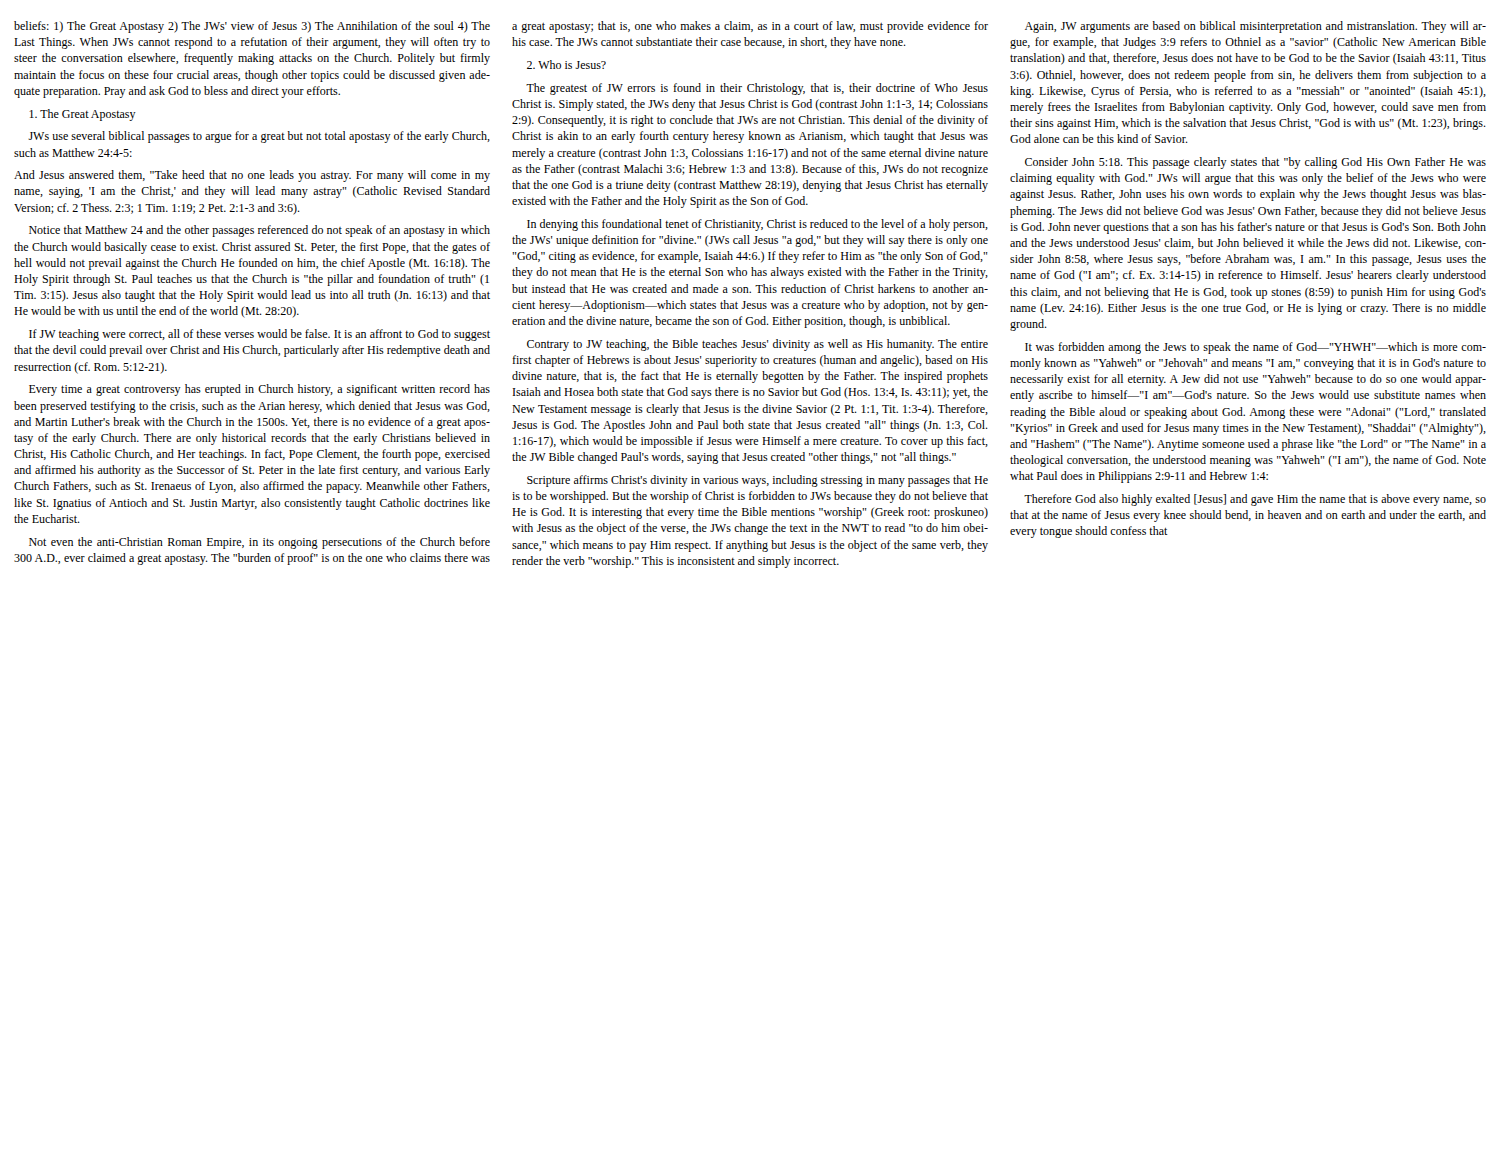beliefs: 1) The Great Apostasy 2) The JWs' view of Jesus 3) The Annihilation of the soul 4) The Last Things. When JWs cannot respond to a refutation of their argument, they will often try to steer the conversation elsewhere, frequently making attacks on the Church. Politely but firmly maintain the focus on these four crucial areas, though other topics could be discussed given adequate preparation. Pray and ask God to bless and direct your efforts.
1. The Great Apostasy
JWs use several biblical passages to argue for a great but not total apostasy of the early Church, such as Matthew 24:4-5:
And Jesus answered them, "Take heed that no one leads you astray. For many will come in my name, saying, 'I am the Christ,' and they will lead many astray" (Catholic Revised Standard Version; cf. 2 Thess. 2:3; 1 Tim. 1:19; 2 Pet. 2:1-3 and 3:6).
Notice that Matthew 24 and the other passages referenced do not speak of an apostasy in which the Church would basically cease to exist. Christ assured St. Peter, the first Pope, that the gates of hell would not prevail against the Church He founded on him, the chief Apostle (Mt. 16:18). The Holy Spirit through St. Paul teaches us that the Church is "the pillar and foundation of truth" (1 Tim. 3:15). Jesus also taught that the Holy Spirit would lead us into all truth (Jn. 16:13) and that He would be with us until the end of the world (Mt. 28:20).
If JW teaching were correct, all of these verses would be false. It is an affront to God to suggest that the devil could prevail over Christ and His Church, particularly after His redemptive death and resurrection (cf. Rom. 5:12-21).
Every time a great controversy has erupted in Church history, a significant written record has been preserved testifying to the crisis, such as the Arian heresy, which denied that Jesus was God, and Martin Luther's break with the Church in the 1500s. Yet, there is no evidence of a great apostasy of the early Church. There are only historical records that the early Christians believed in Christ, His Catholic Church, and Her teachings. In fact, Pope Clement, the fourth pope, exercised and affirmed his authority as the Successor of St. Peter in the late first century, and various Early Church Fathers, such as St. Irenaeus of Lyon, also affirmed the papacy. Meanwhile other Fathers, like St. Ignatius of Antioch and St. Justin Martyr, also consistently taught Catholic doctrines like the Eucharist.
Not even the anti-Christian Roman Empire, in its ongoing persecutions of the Church before 300 A.D., ever claimed a great apostasy. The "burden of proof" is on the one who claims there was a great apostasy; that is, one who makes a claim, as in a court of law, must provide evidence for his case. The JWs cannot substantiate their case because, in short, they have none.
2. Who is Jesus?
The greatest of JW errors is found in their Christology, that is, their doctrine of Who Jesus Christ is. Simply stated, the JWs deny that Jesus Christ is God (contrast John 1:1-3, 14; Colossians 2:9). Consequently, it is right to conclude that JWs are not Christian. This denial of the divinity of Christ is akin to an early fourth century heresy known as Arianism, which taught that Jesus was merely a creature (contrast John 1:3, Colossians 1:16-17) and not of the same eternal divine nature as the Father (contrast Malachi 3:6; Hebrew 1:3 and 13:8). Because of this, JWs do not recognize that the one God is a triune deity (contrast Matthew 28:19), denying that Jesus Christ has eternally existed with the Father and the Holy Spirit as the Son of God.
In denying this foundational tenet of Christianity, Christ is reduced to the level of a holy person, the JWs' unique definition for "divine." (JWs call Jesus "a god," but they will say there is only one "God," citing as evidence, for example, Isaiah 44:6.) If they refer to Him as "the only Son of God," they do not mean that He is the eternal Son who has always existed with the Father in the Trinity, but instead that He was created and made a son. This reduction of Christ harkens to another ancient heresy—Adoptionism—which states that Jesus was a creature who by adoption, not by generation and the divine nature, became the son of God. Either position, though, is unbiblical.
Contrary to JW teaching, the Bible teaches Jesus' divinity as well as His humanity. The entire first chapter of Hebrews is about Jesus' superiority to creatures (human and angelic), based on His divine nature, that is, the fact that He is eternally begotten by the Father. The inspired prophets Isaiah and Hosea both state that God says there is no Savior but God (Hos. 13:4, Is. 43:11); yet, the New Testament message is clearly that Jesus is the divine Savior (2 Pt. 1:1, Tit. 1:3-4). Therefore, Jesus is God. The Apostles John and Paul both state that Jesus created "all" things (Jn. 1:3, Col. 1:16-17), which would be impossible if Jesus were Himself a mere creature. To cover up this fact, the JW Bible changed Paul's words, saying that Jesus created "other things," not "all things."
Scripture affirms Christ's divinity in various ways, including stressing in many passages that He is to be worshipped. But the worship of Christ is forbidden to JWs because they do not believe that He is God. It is interesting that every time the Bible mentions "worship" (Greek root: proskuneo) with Jesus as the object of the verse, the JWs change the text in the NWT to read "to do him obeisance," which means to pay Him respect. If anything but Jesus is the object of the same verb, they render the verb "worship." This is inconsistent and simply incorrect.
Again, JW arguments are based on biblical misinterpretation and mistranslation. They will argue, for example, that Judges 3:9 refers to Othniel as a "savior" (Catholic New American Bible translation) and that, therefore, Jesus does not have to be God to be the Savior (Isaiah 43:11, Titus 3:6). Othniel, however, does not redeem people from sin, he delivers them from subjection to a king. Likewise, Cyrus of Persia, who is referred to as a "messiah" or "anointed" (Isaiah 45:1), merely frees the Israelites from Babylonian captivity. Only God, however, could save men from their sins against Him, which is the salvation that Jesus Christ, "God is with us" (Mt. 1:23), brings. God alone can be this kind of Savior.
Consider John 5:18. This passage clearly states that "by calling God His Own Father He was claiming equality with God." JWs will argue that this was only the belief of the Jews who were against Jesus. Rather, John uses his own words to explain why the Jews thought Jesus was blaspheming. The Jews did not believe God was Jesus' Own Father, because they did not believe Jesus is God. John never questions that a son has his father's nature or that Jesus is God's Son. Both John and the Jews understood Jesus' claim, but John believed it while the Jews did not. Likewise, consider John 8:58, where Jesus says, "before Abraham was, I am." In this passage, Jesus uses the name of God ("I am"; cf. Ex. 3:14-15) in reference to Himself. Jesus' hearers clearly understood this claim, and not believing that He is God, took up stones (8:59) to punish Him for using God's name (Lev. 24:16). Either Jesus is the one true God, or He is lying or crazy. There is no middle ground.
It was forbidden among the Jews to speak the name of God—"YHWH"—which is more commonly known as "Yahweh" or "Jehovah" and means "I am," conveying that it is in God's nature to necessarily exist for all eternity. A Jew did not use "Yahweh" because to do so one would apparently ascribe to himself—"I am"—God's nature. So the Jews would use substitute names when reading the Bible aloud or speaking about God. Among these were "Adonai" ("Lord," translated "Kyrios" in Greek and used for Jesus many times in the New Testament), "Shaddai" ("Almighty"), and "Hashem" ("The Name"). Anytime someone used a phrase like "the Lord" or "The Name" in a theological conversation, the understood meaning was "Yahweh" ("I am"), the name of God. Note what Paul does in Philippians 2:9-11 and Hebrew 1:4:
Therefore God also highly exalted [Jesus] and gave Him the name that is above every name, so that at the name of Jesus every knee should bend, in heaven and on earth and under the earth, and every tongue should confess that